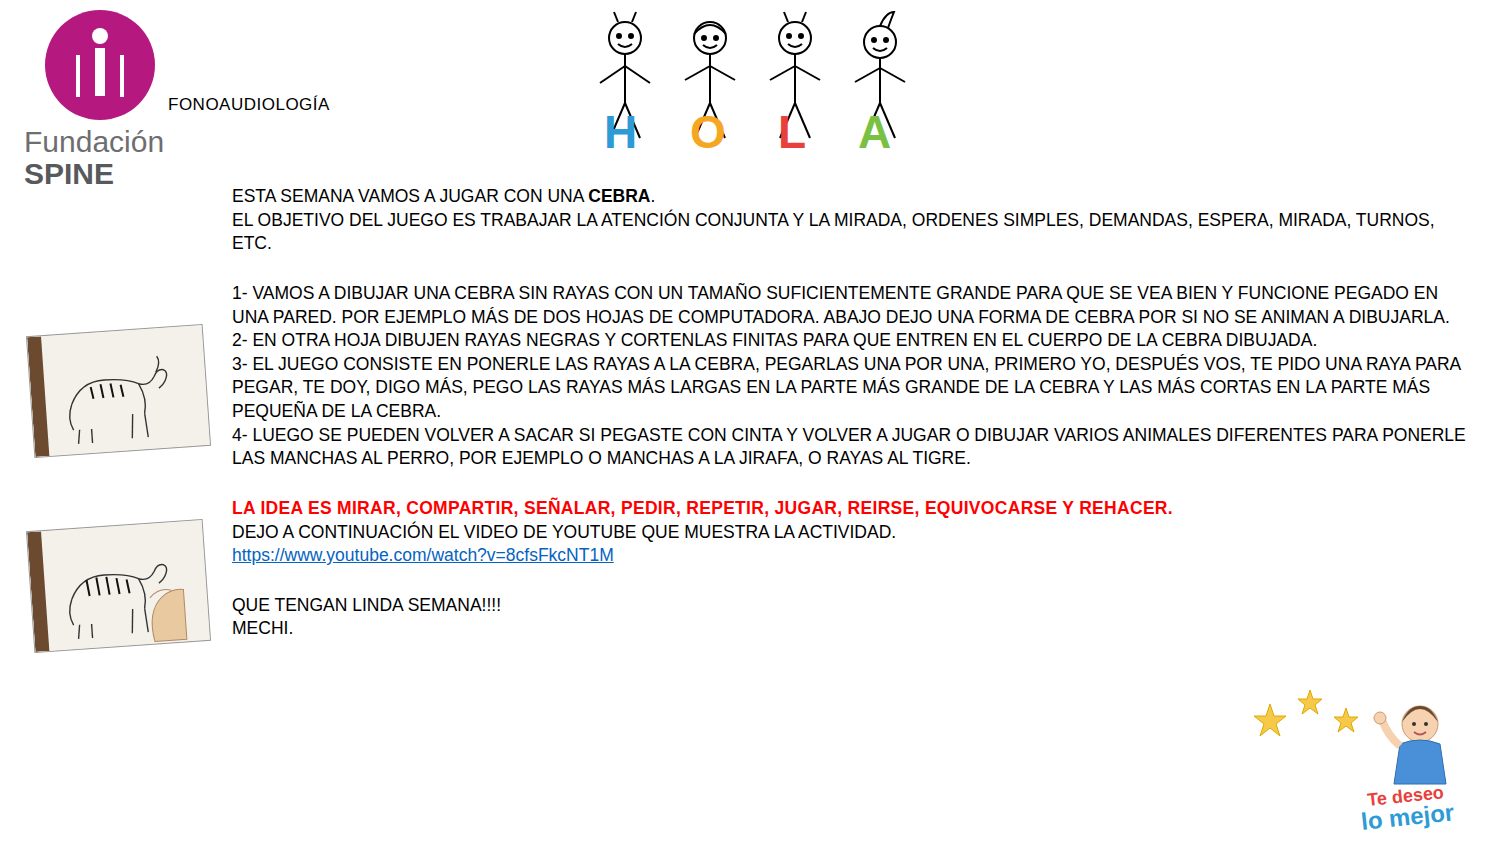Fundación
SPINE
FONOAUDIOLOGÍA
H O L A
ESTA SEMANA VAMOS A JUGAR CON UNA CEBRA.
EL OBJETIVO DEL JUEGO ES TRABAJAR LA ATENCIÓN CONJUNTA Y LA MIRADA, ORDENES SIMPLES, DEMANDAS, ESPERA, MIRADA, TURNOS, ETC.
1- VAMOS A DIBUJAR UNA CEBRA SIN RAYAS CON UN TAMAÑO SUFICIENTEMENTE GRANDE PARA QUE SE VEA BIEN Y FUNCIONE PEGADO EN UNA PARED. POR EJEMPLO MÁS DE DOS HOJAS DE COMPUTADORA. ABAJO DEJO UNA FORMA DE CEBRA POR SI NO SE ANIMAN A DIBUJARLA.
2- EN OTRA HOJA DIBUJEN RAYAS NEGRAS Y CORTENLAS FINITAS PARA QUE ENTREN EN EL CUERPO DE LA CEBRA DIBUJADA.
3- EL JUEGO CONSISTE EN PONERLE LAS RAYAS A LA CEBRA, PEGARLAS UNA POR UNA, PRIMERO YO, DESPUÉS VOS, TE PIDO UNA RAYA PARA PEGAR, TE DOY, DIGO MÁS, PEGO LAS RAYAS MÁS LARGAS EN LA PARTE MÁS GRANDE DE LA CEBRA Y LAS MÁS CORTAS EN LA PARTE MÁS PEQUEÑA DE LA CEBRA.
4- LUEGO SE PUEDEN VOLVER A SACAR SI PEGASTE CON CINTA Y VOLVER A JUGAR O DIBUJAR VARIOS ANIMALES DIFERENTES PARA PONERLE LAS MANCHAS AL PERRO, POR EJEMPLO O MANCHAS A LA JIRAFA, O RAYAS AL TIGRE.
LA IDEA ES MIRAR, COMPARTIR, SEÑALAR, PEDIR, REPETIR, JUGAR, REIRSE, EQUIVOCARSE Y REHACER.
DEJO A CONTINUACIÓN EL VIDEO DE YOUTUBE QUE MUESTRA LA ACTIVIDAD.
https://www.youtube.com/watch?v=8cfsFkcNT1M
QUE TENGAN LINDA SEMANA!!!!
MECHI.
Te deseo lo mejor